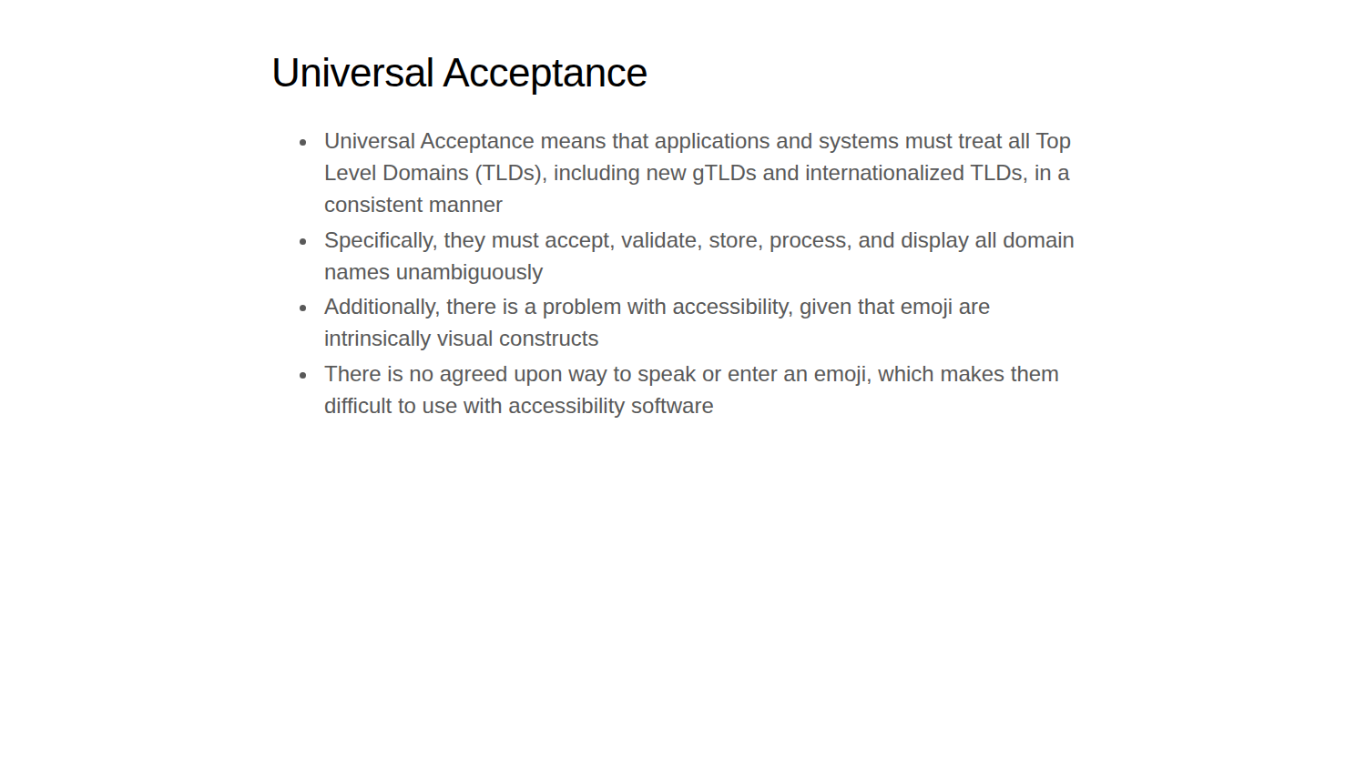Universal Acceptance
Universal Acceptance means that applications and systems must treat all Top Level Domains (TLDs), including new gTLDs and internationalized TLDs, in a consistent manner
Specifically, they must accept, validate, store, process, and display all domain names unambiguously
Additionally, there is a problem with accessibility, given that emoji are intrinsically visual constructs
There is no agreed upon way to speak or enter an emoji, which makes them difficult to use with accessibility software